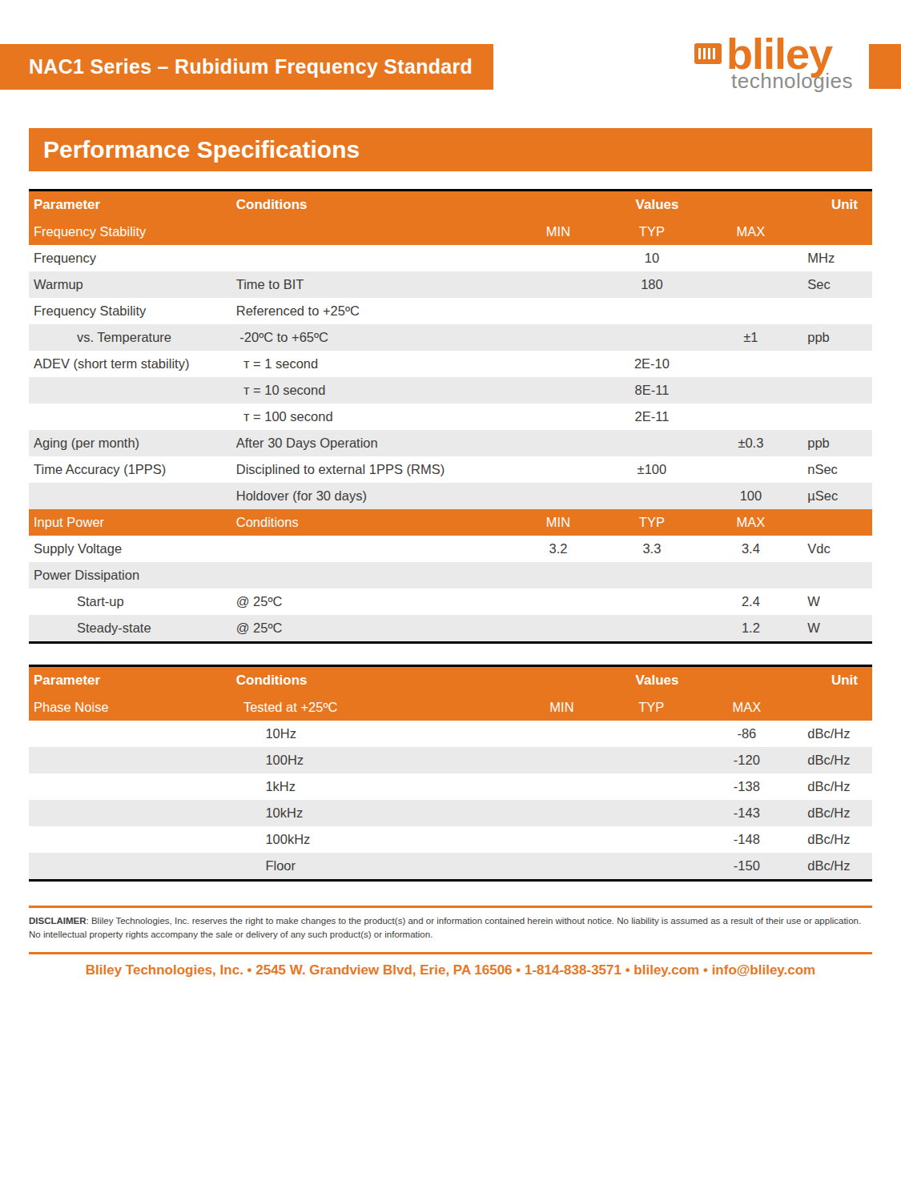NAC1 Series – Rubidium Frequency Standard
bliley technologies
Performance Specifications
| Parameter | Conditions | Values | Unit |
| --- | --- | --- | --- |
| Frequency Stability | | MIN | TYP | MAX | |
| Frequency | | | 10 | | MHz |
| Warmup | Time to BIT | | 180 | | Sec |
| Frequency Stability | Referenced to +25ºC | | | | |
| vs. Temperature | -20ºC to +65ºC | | | ±1 | ppb |
| ADEV (short term stability) | т = 1 second | | 2E-10 | | |
| | т = 10 second | | 8E-11 | | |
| | т = 100 second | | 2E-11 | | |
| Aging (per month) | After 30 Days Operation | | | ±0.3 | ppb |
| Time Accuracy (1PPS) | Disciplined to external 1PPS (RMS) | | ±100 | | nSec |
| | Holdover (for 30 days) | | | 100 | µSec |
| Input Power | Conditions | MIN | TYP | MAX | |
| Supply Voltage | | 3.2 | 3.3 | 3.4 | Vdc |
| Power Dissipation | | | | | |
| Start-up | @ 25ºC | | | 2.4 | W |
| Steady-state | @ 25ºC | | | 1.2 | W |
| Parameter | Conditions | Values | Unit |
| --- | --- | --- | --- |
| Phase Noise | Tested at +25ºC | MIN | TYP | MAX | |
| | 10Hz | | | -86 | dBc/Hz |
| | 100Hz | | | -120 | dBc/Hz |
| | 1kHz | | | -138 | dBc/Hz |
| | 10kHz | | | -143 | dBc/Hz |
| | 100kHz | | | -148 | dBc/Hz |
| | Floor | | | -150 | dBc/Hz |
DISCLAIMER: Bliley Technologies, Inc. reserves the right to make changes to the product(s) and or information contained herein without notice. No liability is assumed as a result of their use or application. No intellectual property rights accompany the sale or delivery of any such product(s) or information.
Bliley Technologies, Inc. • 2545 W. Grandview Blvd, Erie, PA 16506 • 1-814-838-3571 • bliley.com • info@bliley.com